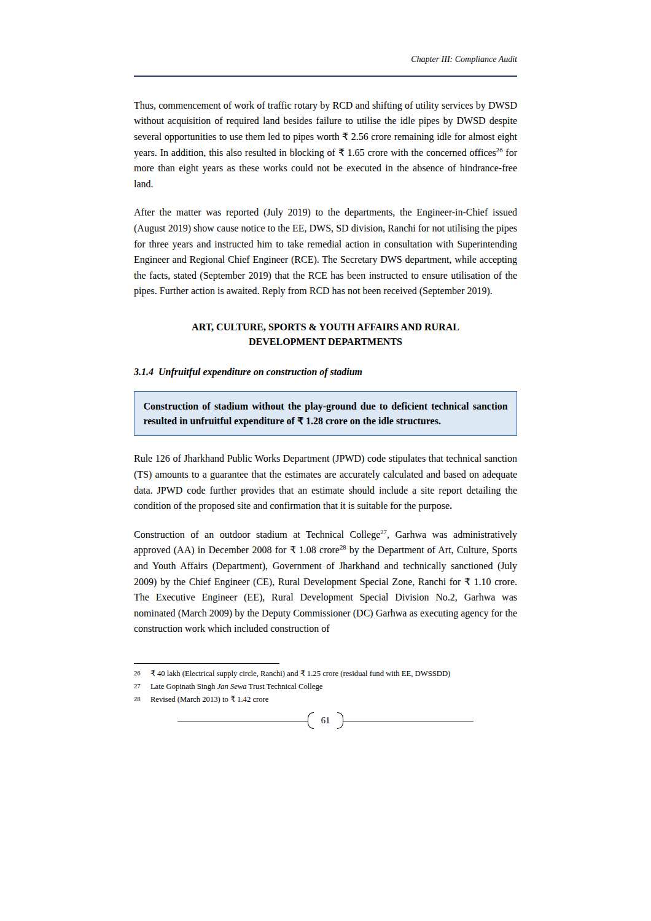Chapter III: Compliance Audit
Thus, commencement of work of traffic rotary by RCD and shifting of utility services by DWSD without acquisition of required land besides failure to utilise the idle pipes by DWSD despite several opportunities to use them led to pipes worth ₹ 2.56 crore remaining idle for almost eight years. In addition, this also resulted in blocking of ₹ 1.65 crore with the concerned offices26 for more than eight years as these works could not be executed in the absence of hindrance-free land.
After the matter was reported (July 2019) to the departments, the Engineer-in-Chief issued (August 2019) show cause notice to the EE, DWS, SD division, Ranchi for not utilising the pipes for three years and instructed him to take remedial action in consultation with Superintending Engineer and Regional Chief Engineer (RCE). The Secretary DWS department, while accepting the facts, stated (September 2019) that the RCE has been instructed to ensure utilisation of the pipes. Further action is awaited. Reply from RCD has not been received (September 2019).
ART, CULTURE, SPORTS & YOUTH AFFAIRS AND RURAL
DEVELOPMENT DEPARTMENTS
3.1.4 Unfruitful expenditure on construction of stadium
Construction of stadium without the play-ground due to deficient technical sanction resulted in unfruitful expenditure of ₹ 1.28 crore on the idle structures.
Rule 126 of Jharkhand Public Works Department (JPWD) code stipulates that technical sanction (TS) amounts to a guarantee that the estimates are accurately calculated and based on adequate data. JPWD code further provides that an estimate should include a site report detailing the condition of the proposed site and confirmation that it is suitable for the purpose.
Construction of an outdoor stadium at Technical College27, Garhwa was administratively approved (AA) in December 2008 for ₹ 1.08 crore28 by the Department of Art, Culture, Sports and Youth Affairs (Department), Government of Jharkhand and technically sanctioned (July 2009) by the Chief Engineer (CE), Rural Development Special Zone, Ranchi for ₹ 1.10 crore. The Executive Engineer (EE), Rural Development Special Division No.2, Garhwa was nominated (March 2009) by the Deputy Commissioner (DC) Garhwa as executing agency for the construction work which included construction of
26
₹ 40 lakh (Electrical supply circle, Ranchi) and ₹ 1.25 crore (residual fund with EE, DWSSDD)
27
Late Gopinath Singh Jan Sewa Trust Technical College
28
Revised (March 2013) to ₹ 1.42 crore
61